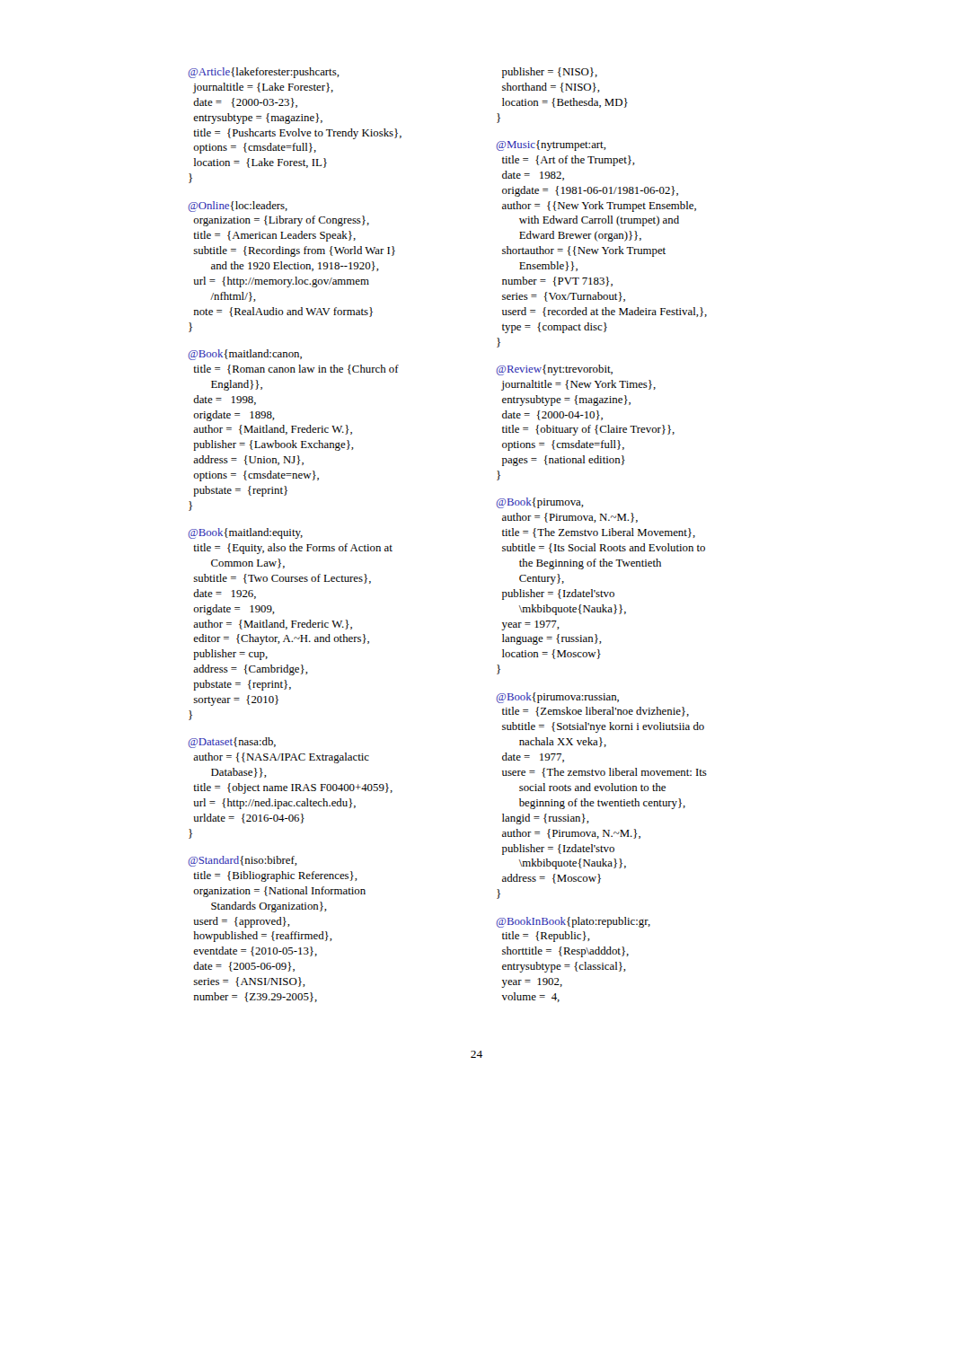@Article{lakeforester:pushcarts, journaltitle = {Lake Forester}, date = {2000-03-23}, entrysubtype = {magazine}, title = {Pushcarts Evolve to Trendy Kiosks}, options = {cmsdate=full}, location = {Lake Forest, IL} }
@Online{loc:leaders, organization = {Library of Congress}, title = {American Leaders Speak}, subtitle = {Recordings from {World War I} and the 1920 Election, 1918--1920}, url = {http://memory.loc.gov/ammem /nfhtml/}, note = {RealAudio and WAV formats} }
@Book{maitland:canon, title = {Roman canon law in the {Church of England}}, date = 1998, origdate = 1898, author = {Maitland, Frederic W.}, publisher = {Lawbook Exchange}, address = {Union, NJ}, options = {cmsdate=new}, pubstate = {reprint} }
@Book{maitland:equity, title = {Equity, also the Forms of Action at Common Law}, subtitle = {Two Courses of Lectures}, date = 1926, origdate = 1909, author = {Maitland, Frederic W.}, editor = {Chaytor, A.~H. and others}, publisher = cup, address = {Cambridge}, pubstate = {reprint}, sortyear = {2010} }
@Dataset{nasa:db, author = {{NASA/IPAC Extragalactic Database}}, title = {object name IRAS F00400+4059}, url = {http://ned.ipac.caltech.edu}, urldate = {2016-04-06} }
@Standard{niso:bibref, title = {Bibliographic References}, organization = {National Information Standards Organization}, userd = {approved}, howpublished = {reaffirmed}, eventdate = {2010-05-13}, date = {2005-06-09}, series = {ANSI/NISO}, number = {Z39.29-2005},
publisher = {NISO}, shorthand = {NISO}, location = {Bethesda, MD} }
@Music{nytrumpet:art, title = {Art of the Trumpet}, date = 1982, origdate = {1981-06-01/1981-06-02}, author = {{New York Trumpet Ensemble, with Edward Carroll (trumpet) and Edward Brewer (organ)}}, shortauthor = {{New York Trumpet Ensemble}}, number = {PVT 7183}, series = {Vox/Turnabout}, userd = {recorded at the Madeira Festival,}, type = {compact disc} }
@Review{nyt:trevorobit, journaltitle = {New York Times}, entrysubtype = {magazine}, date = {2000-04-10}, title = {obituary of {Claire Trevor}}, options = {cmsdate=full}, pages = {national edition} }
@Book{pirumova, author = {Pirumova, N.~M.}, title = {The Zemstvo Liberal Movement}, subtitle = {Its Social Roots and Evolution to the Beginning of the Twentieth Century}, publisher = {Izdatel'stvo \mkbibquote{Nauka}}, year = 1977, language = {russian}, location = {Moscow} }
@Book{pirumova:russian, title = {Zemskoe liberal'noe dvizhenie}, subtitle = {Sotsial'nye korni i evoliutsiia do nachala XX veka}, date = 1977, usere = {The zemstvo liberal movement: Its social roots and evolution to the beginning of the twentieth century}, langid = {russian}, author = {Pirumova, N.~M.}, publisher = {Izdatel'stvo \mkbibquote{Nauka}}, address = {Moscow} }
@BookInBook{plato:republic:gr, title = {Republic}, shorttitle = {Resp\adddot}, entrysubtype = {classical}, year = 1902, volume = 4,
24